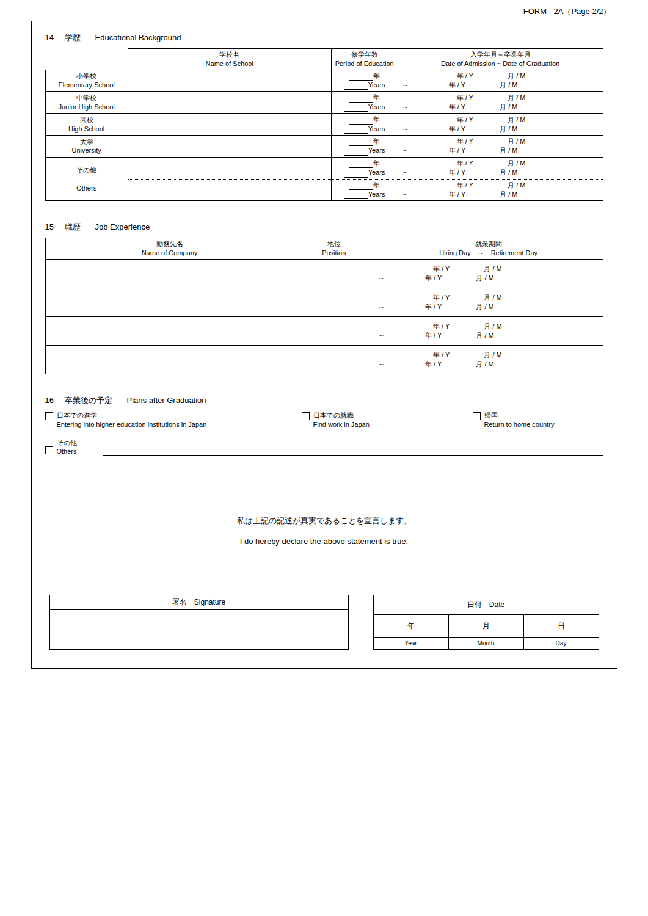FORM - 2A（Page 2/2）
14 学歴 Educational Background
| | 学校名 Name of School | 修学年数 Period of Education | 入学年月～卒業年月 Date of Admission ~ Date of Graduation |
| --- | --- | --- | --- |
| 小学校 Elementary School | | 年 Years | 年 / Y 月 / M ～ 年 / Y 月 / M |
| 中学校 Junior High School | | 年 Years | 年 / Y 月 / M ～ 年 / Y 月 / M |
| 高校 High School | | 年 Years | 年 / Y 月 / M ～ 年 / Y 月 / M |
| 大学 University | | 年 Years | 年 / Y 月 / M ～ 年 / Y 月 / M |
| その他 Others | | 年 Years | 年 / Y 月 / M ～ 年 / Y 月 / M |
| | 年 Years | 年 / Y 月 / M ～ 年 / Y 月 / M |
15 職歴 Job Experience
| 勤務先名 Name of Company | 地位 Position | 就業期間 Hiring Day ～ Retirement Day |
| --- | --- | --- |
| | | 年 / Y 月 / M ～ 年 / Y 月 / M |
| | | 年 / Y 月 / M ～ 年 / Y 月 / M |
| | | 年 / Y 月 / M ～ 年 / Y 月 / M |
| | | 年 / Y 月 / M ～ 年 / Y 月 / M |
16 卒業後の予定 Plans after Graduation
日本での進学 Entering into higher education institutions in Japan
日本での就職 Find work in Japan
帰国 Return to home country
その他
Others
私は上記の記述が真実であることを宣言します。
I do hereby declare the above statement is true.
| 署名 Signature |
| --- |
| 日付 Date |
| --- |
| 年 | 月 | 日 |
| Year | Month | Day |